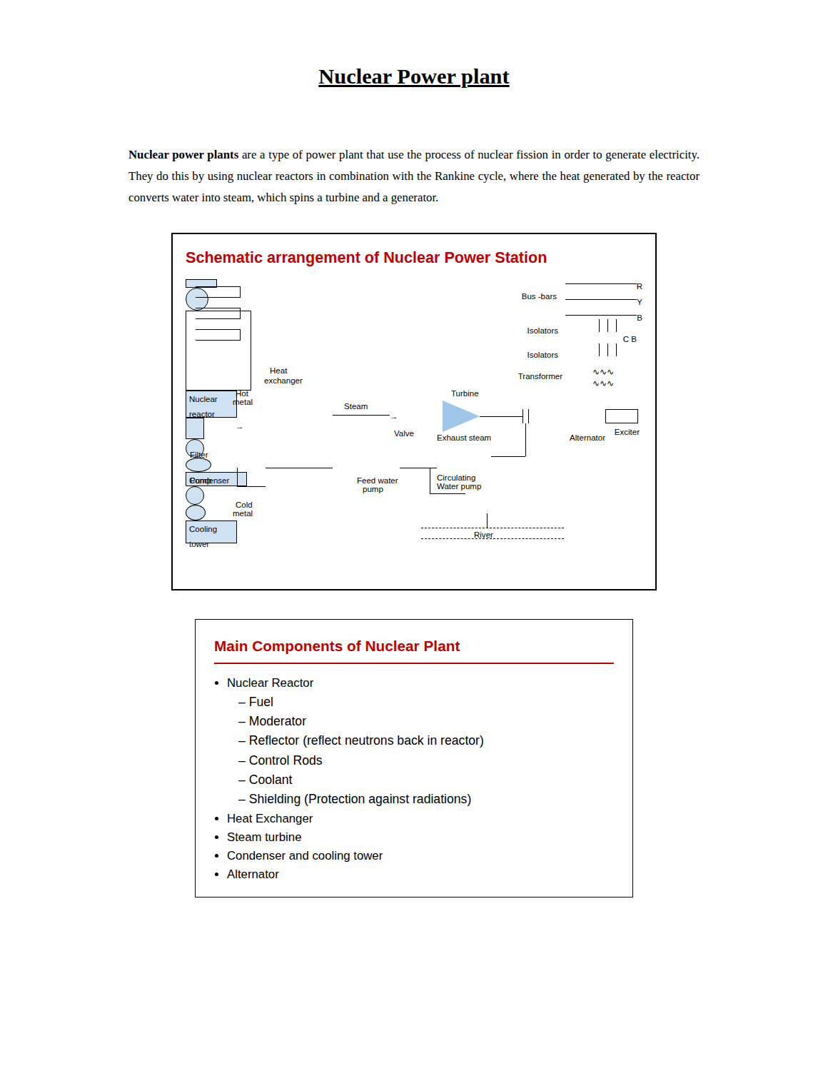Nuclear Power plant
Nuclear power plants are a type of power plant that use the process of nuclear fission in order to generate electricity. They do this by using nuclear reactors in combination with the Rankine cycle, where the heat generated by the reactor converts water into steam, which spins a turbine and a generator.
Schematic arrangement of Nuclear Power Station
R Y B Bus -bars
Isolators
C B Isolators
Transformer ∿∿∿ ∿∿∿
Alternator
Exciter Heat exchanger
Nuclear
reactor
Hot metal → Filter
Pump
Cold metal Steam
→
Valve Turbine
Exhaust steam
Condenser
Circulating Water pump
Feed water pump
Cooling
tower
River
Main Components of Nuclear Plant
Nuclear Reactor
Fuel
Moderator
Reflector (reflect neutrons back in reactor)
Control Rods
Coolant
Shielding (Protection against radiations)
Heat Exchanger
Steam turbine
Condenser and cooling tower
Alternator